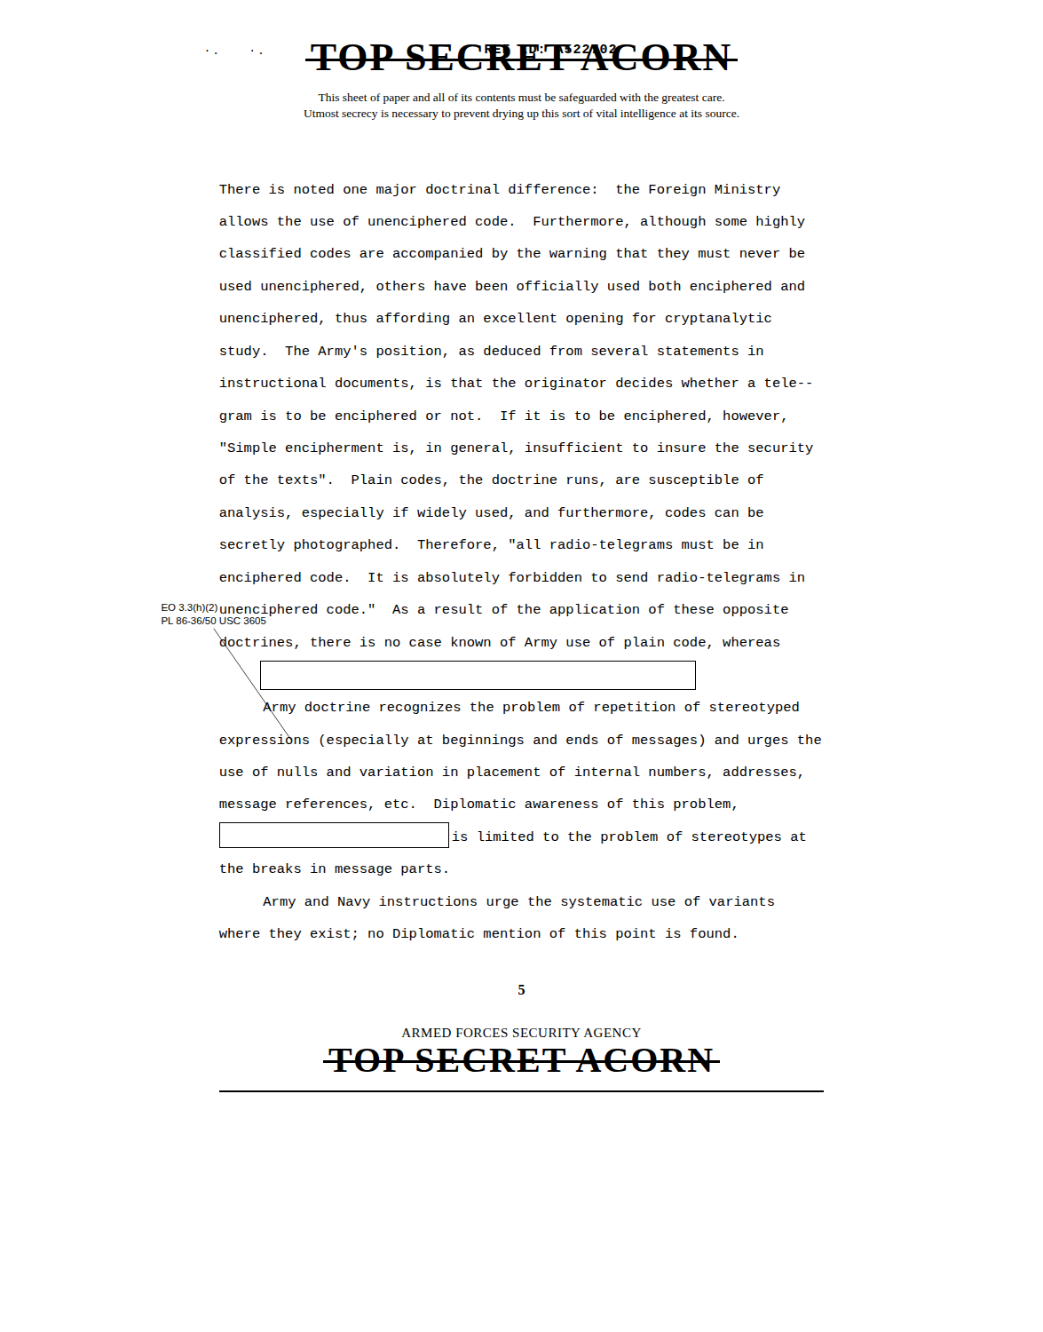·.
·.
TOP SECRET ACORN REF ID: A522702
This sheet of paper and all of its contents must be safeguarded with the greatest care.
Utmost secrecy is necessary to prevent drying up this sort of vital intelligence at its source.
There is noted one major doctrinal difference: the Foreign Ministry allows the use of unenciphered code. Furthermore, although some highly classified codes are accompanied by the warning that they must never be used unenciphered, others have been officially used both enciphered and unenciphered, thus affording an excellent opening for cryptanalytic study. The Army's position, as deduced from several statements in instructional documents, is that the originator decides whether a tele-- gram is to be enciphered or not. If it is to be enciphered, however, "Simple encipherment is, in general, insufficient to insure the security of the texts". Plain codes, the doctrine runs, are susceptible of analysis, especially if widely used, and furthermore, codes can be secretly photographed. Therefore, "all radio-telegrams must be in enciphered code. It is absolutely forbidden to send radio-telegrams in unenciphered code." As a result of the application of these opposite doctrines, there is no case known of Army use of plain code, whereas
Army doctrine recognizes the problem of repetition of stereotyped expressions (especially at beginnings and ends of messages) and urges the use of nulls and variation in placement of internal numbers, addresses, message references, etc. Diplomatic awareness of this problem, is limited to the problem of stereotypes at the breaks in message parts.
Army and Navy instructions urge the systematic use of variants where they exist; no Diplomatic mention of this point is found.
EO 3.3(h)(2)
PL 86-36/50 USC 3605
5
ARMED FORCES SECURITY AGENCY
TOP SECRET ACORN